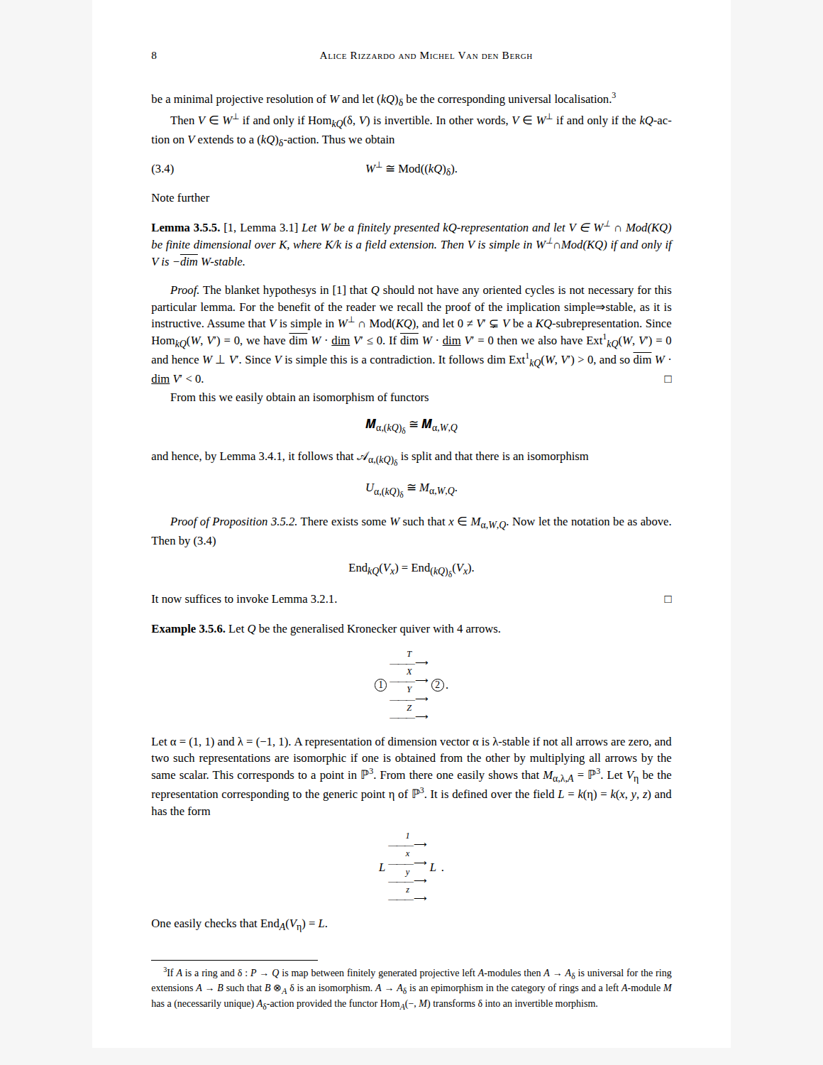8 Alice Rizzardo and Michel Van den Bergh
be a minimal projective resolution of W and let (kQ)δ be the corresponding universal localisation.3
Then V ∈ W⊥ if and only if HomkQ(δ, V) is invertible. In other words, V ∈ W⊥ if and only if the kQ-action on V extends to a (kQ)δ-action. Thus we obtain
(3.4) W⊥ ≅ Mod((kQ)δ).
Note further
Lemma 3.5.5. [1, Lemma 3.1] Let W be a finitely presented kQ-representation and let V ∈ W⊥ ∩ Mod(KQ) be finite dimensional over K, where K/k is a field extension. Then V is simple in W⊥∩Mod(KQ) if and only if V is −dim W-stable.
Proof. The blanket hypothesys in [1] that Q should not have any oriented cycles is not necessary for this particular lemma. For the benefit of the reader we recall the proof of the implication simple⇒stable, as it is instructive. Assume that V is simple in W⊥ ∩ Mod(KQ), and let 0 ≠ V′ ⊊ V be a KQ-subrepresentation. Since HomkQ(W, V′) = 0, we have dim W · dim V′ ≤ 0. If dim W · dim V′ = 0 then we also have Ext1kQ(W, V′) = 0 and hence W ⊥ V′. Since V is simple this is a contradiction. It follows dim Ext1kQ(W, V′) > 0, and so dim W · dim V′ < 0. □
From this we easily obtain an isomorphism of functors
𝑴α,(kQ)δ ≅ 𝑴α,W,Q
and hence, by Lemma 3.4.1, it follows that 𝒜α,(kQ)δ is split and that there is an isomorphism
Uα,(kQ)δ ≅ Mα,W,Q.
Proof of Proposition 3.5.2. There exists some W such that x ∈ Mα,W,Q. Now let the notation be as above. Then by (3.4)
EndkQ(Vx) = End(kQ)δ(Vx).
It now suffices to invoke Lemma 3.2.1. □
Example 3.5.6. Let Q be the generalised Kronecker quiver with 4 arrows.
1 T ———⟶ X ———⟶ Y ———⟶ Z ———⟶ 2.
Let α = (1, 1) and λ = (−1, 1). A representation of dimension vector α is λ-stable if not all arrows are zero, and two such representations are isomorphic if one is obtained from the other by multiplying all arrows by the same scalar. This corresponds to a point in ℙ3. From there one easily shows that Mα,λ,A = ℙ3. Let Vη be the representation corresponding to the generic point η of ℙ3. It is defined over the field L = k(η) = k(x, y, z) and has the form
L 1 ———⟶ x ———⟶ y ———⟶ z ———⟶ L .
One easily checks that EndA(Vη) = L.
3If A is a ring and δ : P → Q is map between finitely generated projective left A-modules then A → Aδ is universal for the ring extensions A → B such that B ⊗A δ is an isomorphism. A → Aδ is an epimorphism in the category of rings and a left A-module M has a (necessarily unique) Aδ-action provided the functor HomA(−, M) transforms δ into an invertible morphism.